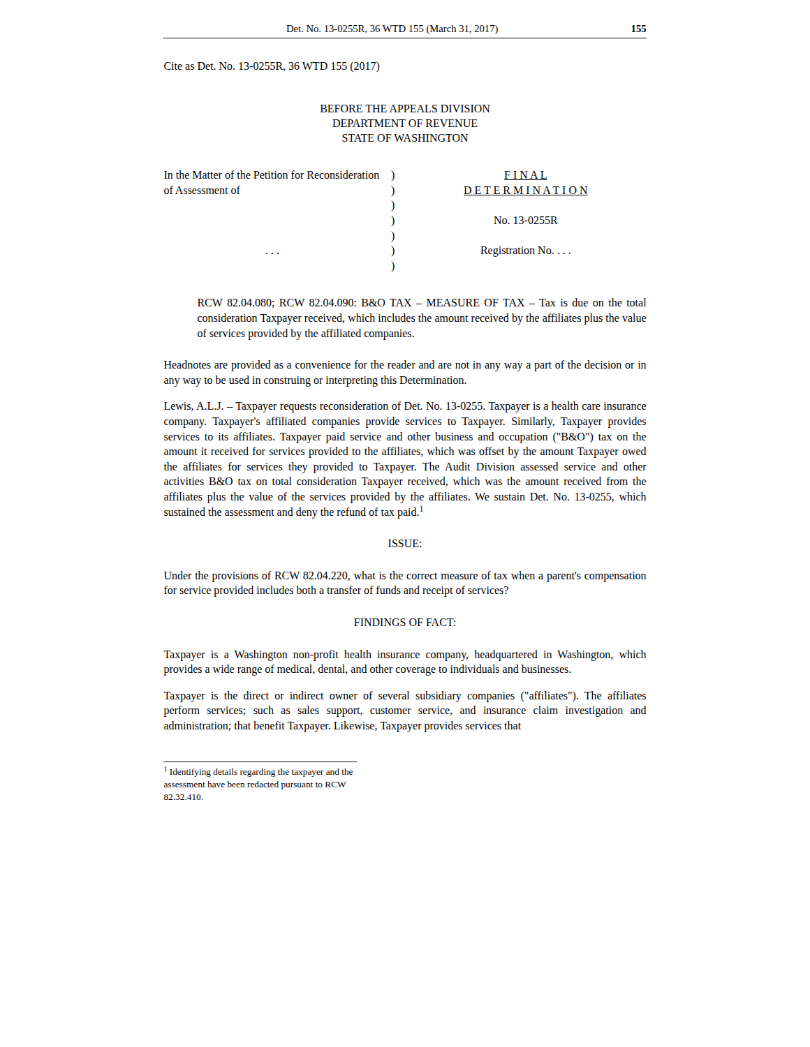Det. No. 13-0255R, 36 WTD 155 (March 31, 2017) 155
Cite as Det. No. 13-0255R, 36 WTD 155 (2017)
BEFORE THE APPEALS DIVISION
DEPARTMENT OF REVENUE
STATE OF WASHINGTON
| In the Matter of the Petition for Reconsideration of Assessment of | ) ) ) | F I N A L D E T E R M I N A T I O N |
| | ) | No. 13-0255R |
| | ) | |
| . . . | ) ) | Registration No. . . . |
RCW 82.04.080; RCW 82.04.090: B&O TAX – MEASURE OF TAX – Tax is due on the total consideration Taxpayer received, which includes the amount received by the affiliates plus the value of services provided by the affiliated companies.
Headnotes are provided as a convenience for the reader and are not in any way a part of the decision or in any way to be used in construing or interpreting this Determination.
Lewis, A.L.J. – Taxpayer requests reconsideration of Det. No. 13-0255. Taxpayer is a health care insurance company. Taxpayer's affiliated companies provide services to Taxpayer. Similarly, Taxpayer provides services to its affiliates. Taxpayer paid service and other business and occupation ("B&O") tax on the amount it received for services provided to the affiliates, which was offset by the amount Taxpayer owed the affiliates for services they provided to Taxpayer. The Audit Division assessed service and other activities B&O tax on total consideration Taxpayer received, which was the amount received from the affiliates plus the value of the services provided by the affiliates. We sustain Det. No. 13-0255, which sustained the assessment and deny the refund of tax paid.1
ISSUE:
Under the provisions of RCW 82.04.220, what is the correct measure of tax when a parent's compensation for service provided includes both a transfer of funds and receipt of services?
FINDINGS OF FACT:
Taxpayer is a Washington non-profit health insurance company, headquartered in Washington, which provides a wide range of medical, dental, and other coverage to individuals and businesses.
Taxpayer is the direct or indirect owner of several subsidiary companies ("affiliates"). The affiliates perform services; such as sales support, customer service, and insurance claim investigation and administration; that benefit Taxpayer. Likewise, Taxpayer provides services that
1 Identifying details regarding the taxpayer and the assessment have been redacted pursuant to RCW 82.32.410.